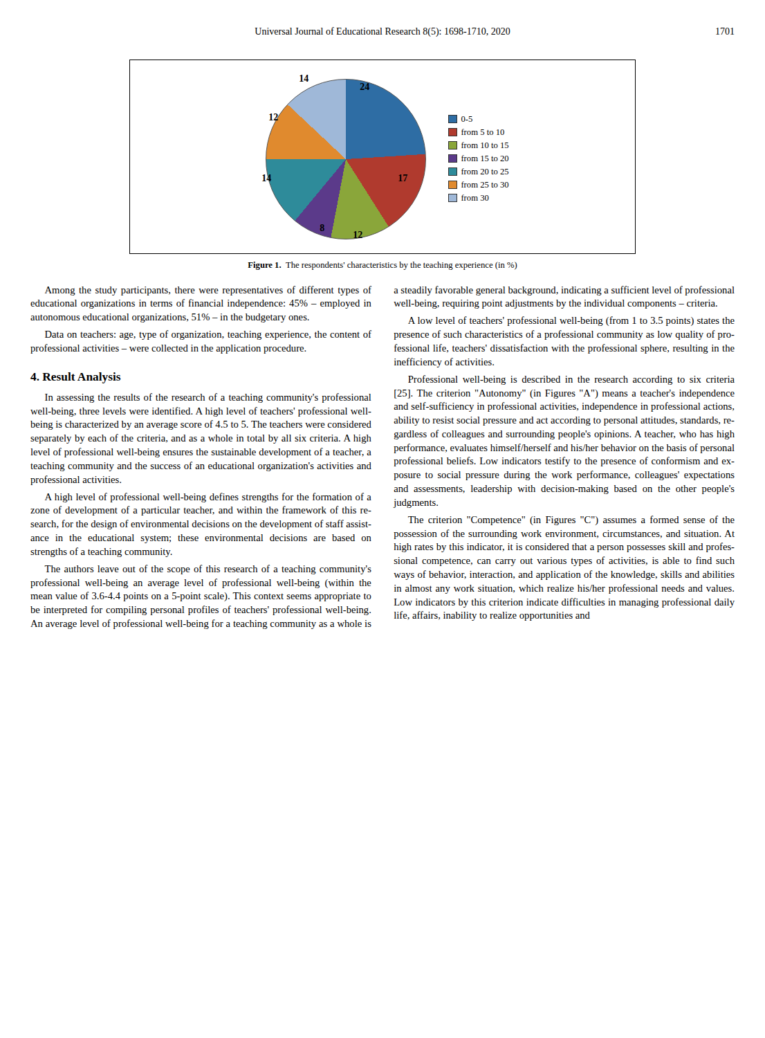Universal Journal of Educational Research 8(5): 1698-1710, 2020 1701
24 17 12 8 14 12 14
0-5
from 5 to 10
from 10 to 15
from 15 to 20
from 20 to 25
from 25 to 30
from 30
Figure 1. The respondents' characteristics by the teaching experience (in %)
Among the study participants, there were representatives of different types of educational organizations in terms of financial independence: 45% – employed in autonomous educational organizations, 51% – in the budgetary ones.
Data on teachers: age, type of organization, teaching experience, the content of professional activities – were collected in the application procedure.
4. Result Analysis
In assessing the results of the research of a teaching community's professional well-being, three levels were identified. A high level of teachers' professional well-being is characterized by an average score of 4.5 to 5. The teachers were considered separately by each of the criteria, and as a whole in total by all six criteria. A high level of professional well-being ensures the sustainable development of a teacher, a teaching community and the success of an educational organization's activities and professional activities.
A high level of professional well-being defines strengths for the formation of a zone of development of a particular teacher, and within the framework of this research, for the design of environmental decisions on the development of staff assistance in the educational system; these environmental decisions are based on strengths of a teaching community.
The authors leave out of the scope of this research of a teaching community's professional well-being an average level of professional well-being (within the mean value of 3.6-4.4 points on a 5-point scale). This context seems appropriate to be interpreted for compiling personal profiles of teachers' professional well-being. An average level of professional well-being for a teaching community as a whole is a steadily favorable general background, indicating a sufficient level of professional well-being, requiring point adjustments by the individual components – criteria.
A low level of teachers' professional well-being (from 1 to 3.5 points) states the presence of such characteristics of a professional community as low quality of professional life, teachers' dissatisfaction with the professional sphere, resulting in the inefficiency of activities.
Professional well-being is described in the research according to six criteria [25]. The criterion "Autonomy" (in Figures "A") means a teacher's independence and self-sufficiency in professional activities, independence in professional actions, ability to resist social pressure and act according to personal attitudes, standards, regardless of colleagues and surrounding people's opinions. A teacher, who has high performance, evaluates himself/herself and his/her behavior on the basis of personal professional beliefs. Low indicators testify to the presence of conformism and exposure to social pressure during the work performance, colleagues' expectations and assessments, leadership with decision-making based on the other people's judgments.
The criterion "Competence" (in Figures "C") assumes a formed sense of the possession of the surrounding work environment, circumstances, and situation. At high rates by this indicator, it is considered that a person possesses skill and professional competence, can carry out various types of activities, is able to find such ways of behavior, interaction, and application of the knowledge, skills and abilities in almost any work situation, which realize his/her professional needs and values. Low indicators by this criterion indicate difficulties in managing professional daily life, affairs, inability to realize opportunities and